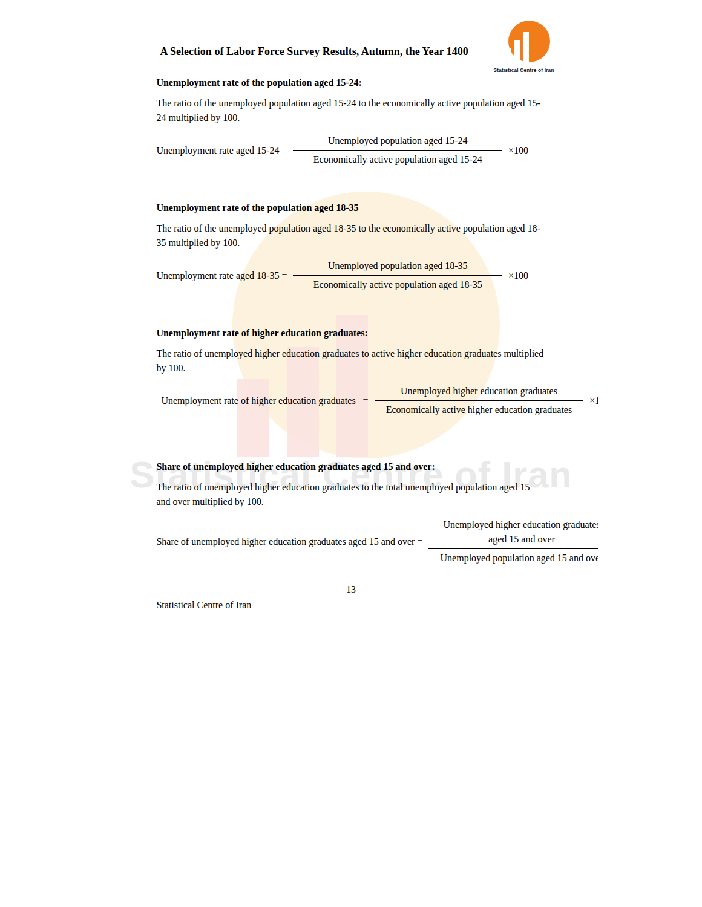Statistical Centre of Iran
Statistical Centre of Iran
A Selection of Labor Force Survey Results, Autumn, the Year 1400
Unemployment rate of the population aged 15-24:
The ratio of the unemployed population aged 15-24 to the economically active population aged 15-24 multiplied by 100.
Unemployment rate aged 15-24 = Unemployed population aged 15-24 Economically active population aged 15-24 ×100
Unemployment rate of the population aged 18-35
The ratio of the unemployed population aged 18-35 to the economically active population aged 18-35 multiplied by 100.
Unemployment rate aged 18-35 = Unemployed population aged 18-35 Economically active population aged 18-35 ×100
Unemployment rate of higher education graduates:
The ratio of unemployed higher education graduates to active higher education graduates multiplied by 100.
Unemployment rate of higher education graduates = Unemployed higher education graduates Economically active higher education graduates ×100
Share of unemployed higher education graduates aged 15 and over:
The ratio of unemployed higher education graduates to the total unemployed population aged 15 and over multiplied by 100.
Share of unemployed higher education graduates aged 15 and over = Unemployed higher education graduates
aged 15 and over Unemployed population aged 15 and over ×100
13
Statistical Centre of Iran